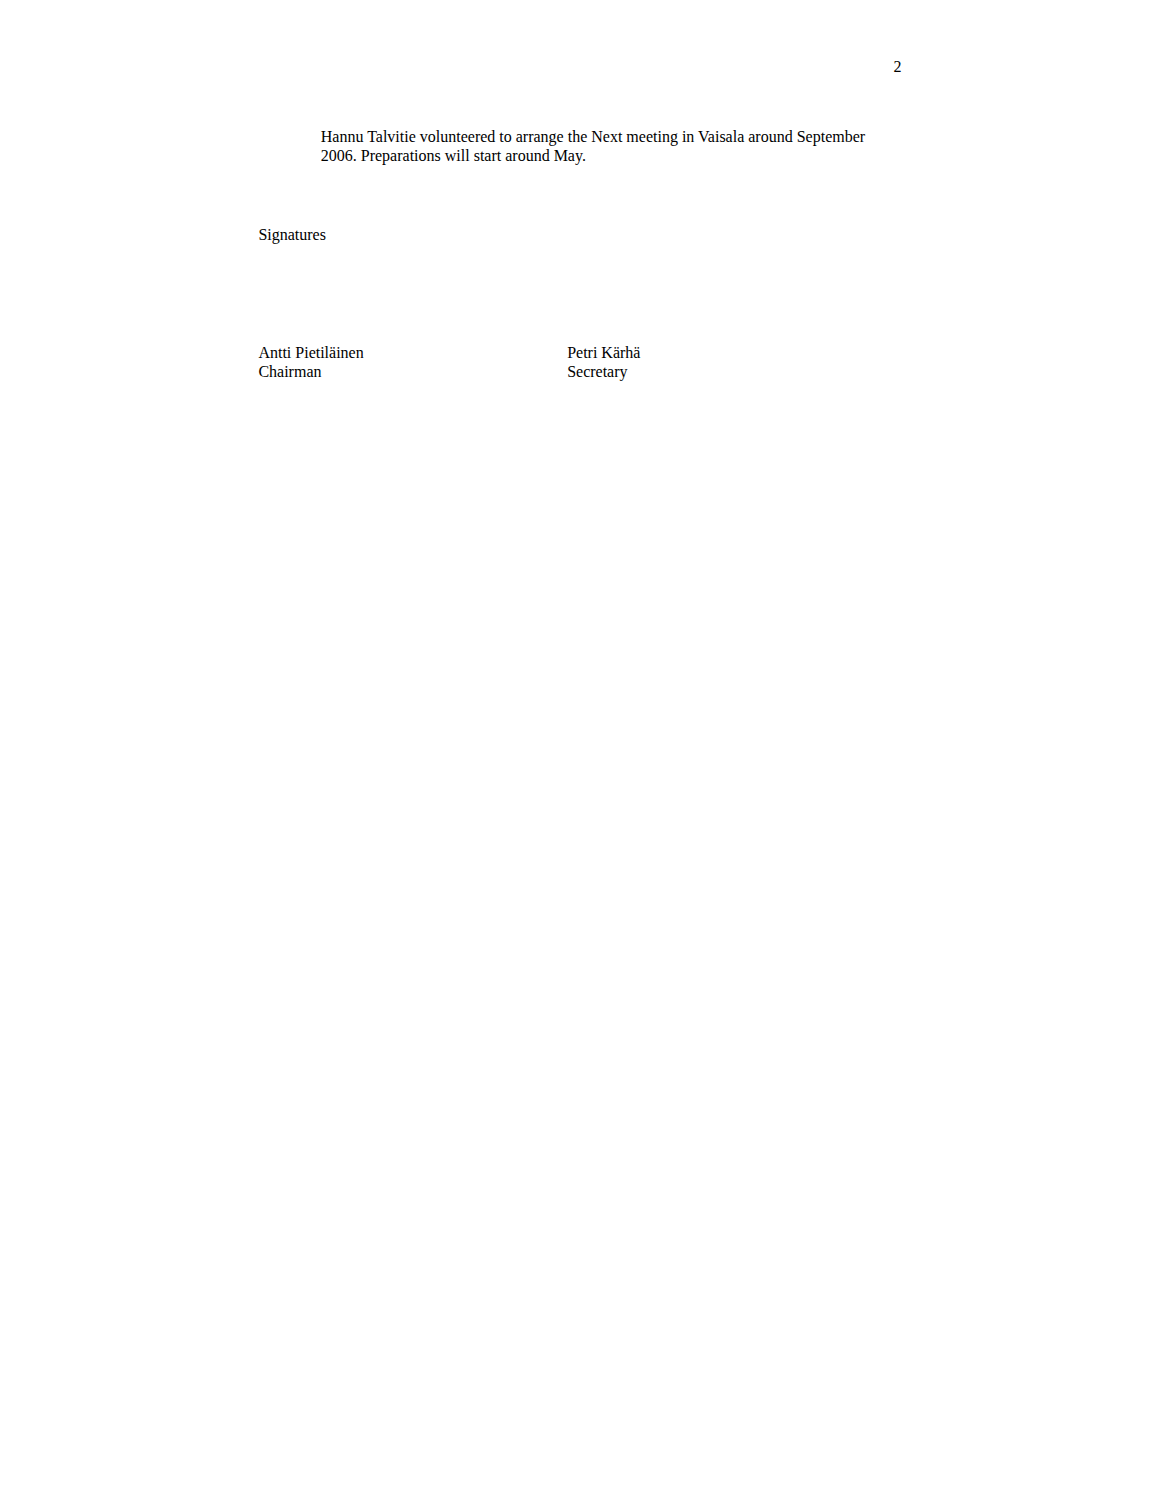2
Hannu Talvitie volunteered to arrange the Next meeting in Vaisala around September 2006. Preparations will start around May.
Signatures
| Antti Pietiläinen Chairman | Petri Kärhä Secretary |